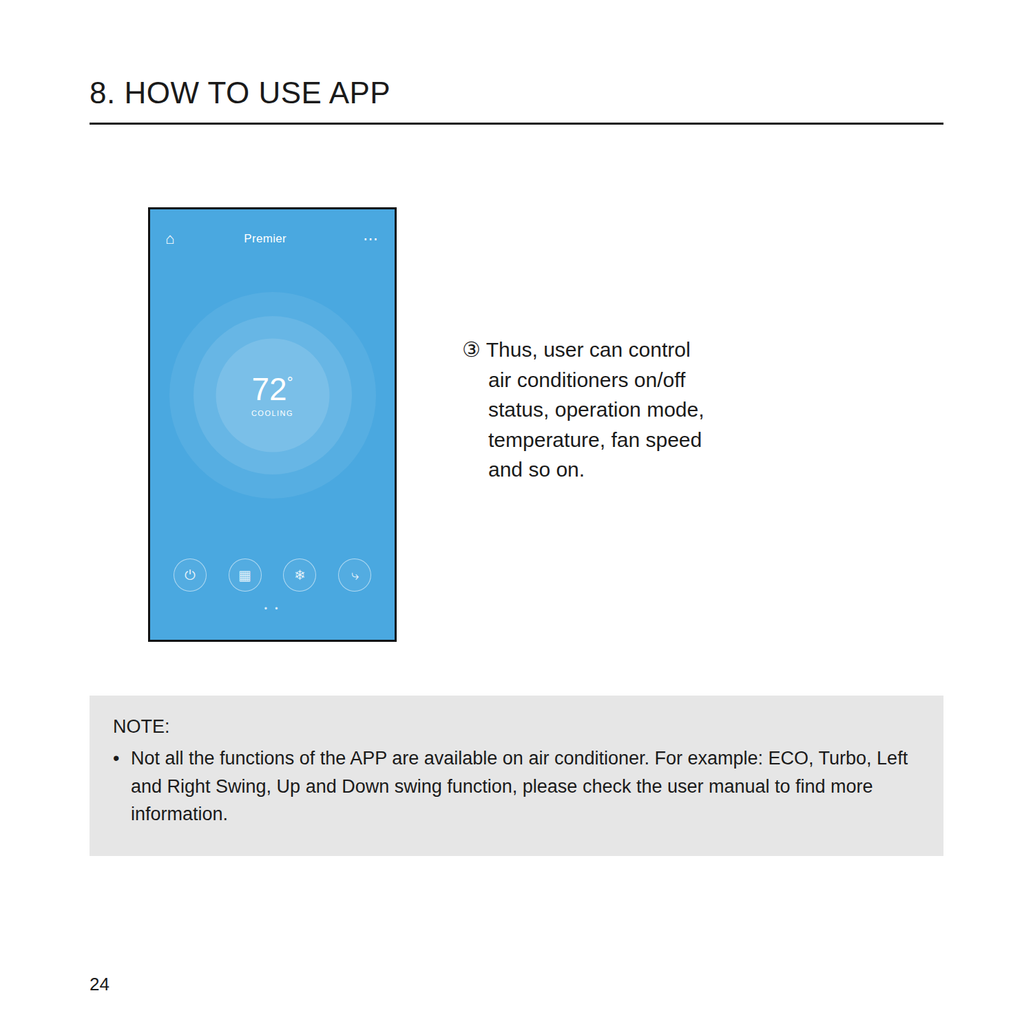8. HOW TO USE APP
⌂ Premier ⋯
72°
COOLING
⏻
▦
❄
⤷
• •
③ Thus, user can control air conditioners on/off status, operation mode, temperature, fan speed and so on.
NOTE:
Not all the functions of the APP are available on air conditioner. For example: ECO, Turbo, Left and Right Swing, Up and Down swing function, please check the user manual to find more information.
24